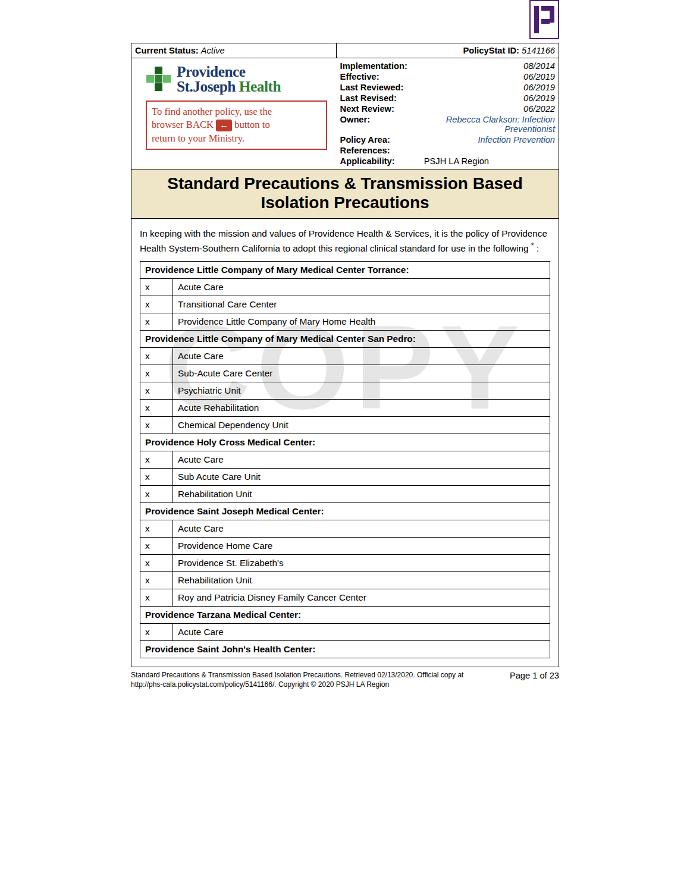| Current Status: Active | PolicyStat ID: 5141166 |
| Providence St.Joseph Health To find another policy, use the browser BACK ← button to return to your Ministry. | / Implementation: / 08/2014 / / Effective: / 06/2019 / / Last Reviewed: / 06/2019 / / Last Revised: / 06/2019 / / Next Review: / 06/2022 / / Owner: / Rebecca Clarkson: Infection Preventionist / / Policy Area: / Infection Prevention / / References: / / / Applicability: / PSJH LA Region / |
Standard Precautions & Transmission Based
Isolation Precautions
COPY
In keeping with the mission and values of Providence Health & Services, it is the policy of Providence Health System-Southern California to adopt this regional clinical standard for use in the following * :
| Providence Little Company of Mary Medical Center Torrance: |
| x | Acute Care |
| x | Transitional Care Center |
| x | Providence Little Company of Mary Home Health |
| Providence Little Company of Mary Medical Center San Pedro: |
| x | Acute Care |
| x | Sub-Acute Care Center |
| x | Psychiatric Unit |
| x | Acute Rehabilitation |
| x | Chemical Dependency Unit |
| Providence Holy Cross Medical Center: |
| x | Acute Care |
| x | Sub Acute Care Unit |
| x | Rehabilitation Unit |
| Providence Saint Joseph Medical Center: |
| x | Acute Care |
| x | Providence Home Care |
| x | Providence St. Elizabeth's |
| x | Rehabilitation Unit |
| x | Roy and Patricia Disney Family Cancer Center |
| Providence Tarzana Medical Center: |
| x | Acute Care |
| Providence Saint John's Health Center: |
Standard Precautions & Transmission Based Isolation Precautions. Retrieved 02/13/2020. Official copy at http://phs-cala.policystat.com/policy/5141166/. Copyright © 2020 PSJH LA Region
Page 1 of 23